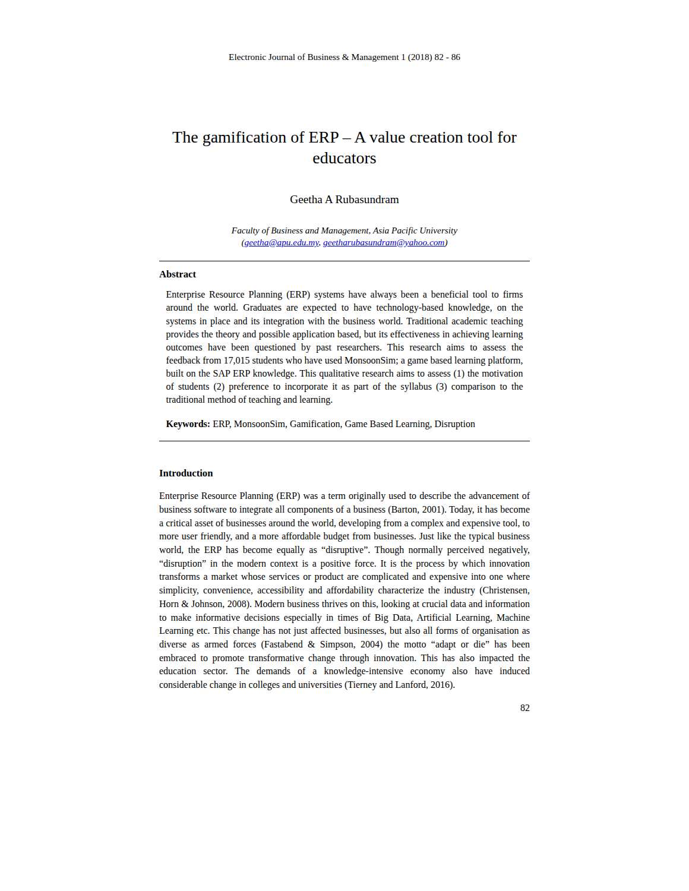Electronic Journal of Business & Management 1 (2018) 82 - 86
The gamification of ERP – A value creation tool for educators
Geetha A Rubasundram
Faculty of Business and Management, Asia Pacific University
(geetha@apu.edu.my, geetharubasundram@yahoo.com)
Abstract
Enterprise Resource Planning (ERP) systems have always been a beneficial tool to firms around the world. Graduates are expected to have technology-based knowledge, on the systems in place and its integration with the business world. Traditional academic teaching provides the theory and possible application based, but its effectiveness in achieving learning outcomes have been questioned by past researchers. This research aims to assess the feedback from 17,015 students who have used MonsoonSim; a game based learning platform, built on the SAP ERP knowledge. This qualitative research aims to assess (1) the motivation of students (2) preference to incorporate it as part of the syllabus (3) comparison to the traditional method of teaching and learning.
Keywords: ERP, MonsoonSim, Gamification, Game Based Learning, Disruption
Introduction
Enterprise Resource Planning (ERP) was a term originally used to describe the advancement of business software to integrate all components of a business (Barton, 2001). Today, it has become a critical asset of businesses around the world, developing from a complex and expensive tool, to more user friendly, and a more affordable budget from businesses. Just like the typical business world, the ERP has become equally as “disruptive”. Though normally perceived negatively, “disruption” in the modern context is a positive force. It is the process by which innovation transforms a market whose services or product are complicated and expensive into one where simplicity, convenience, accessibility and affordability characterize the industry (Christensen, Horn & Johnson, 2008). Modern business thrives on this, looking at crucial data and information to make informative decisions especially in times of Big Data, Artificial Learning, Machine Learning etc. This change has not just affected businesses, but also all forms of organisation as diverse as armed forces (Fastabend & Simpson, 2004) the motto “adapt or die” has been embraced to promote transformative change through innovation. This has also impacted the education sector. The demands of a knowledge-intensive economy also have induced considerable change in colleges and universities (Tierney and Lanford, 2016).
82